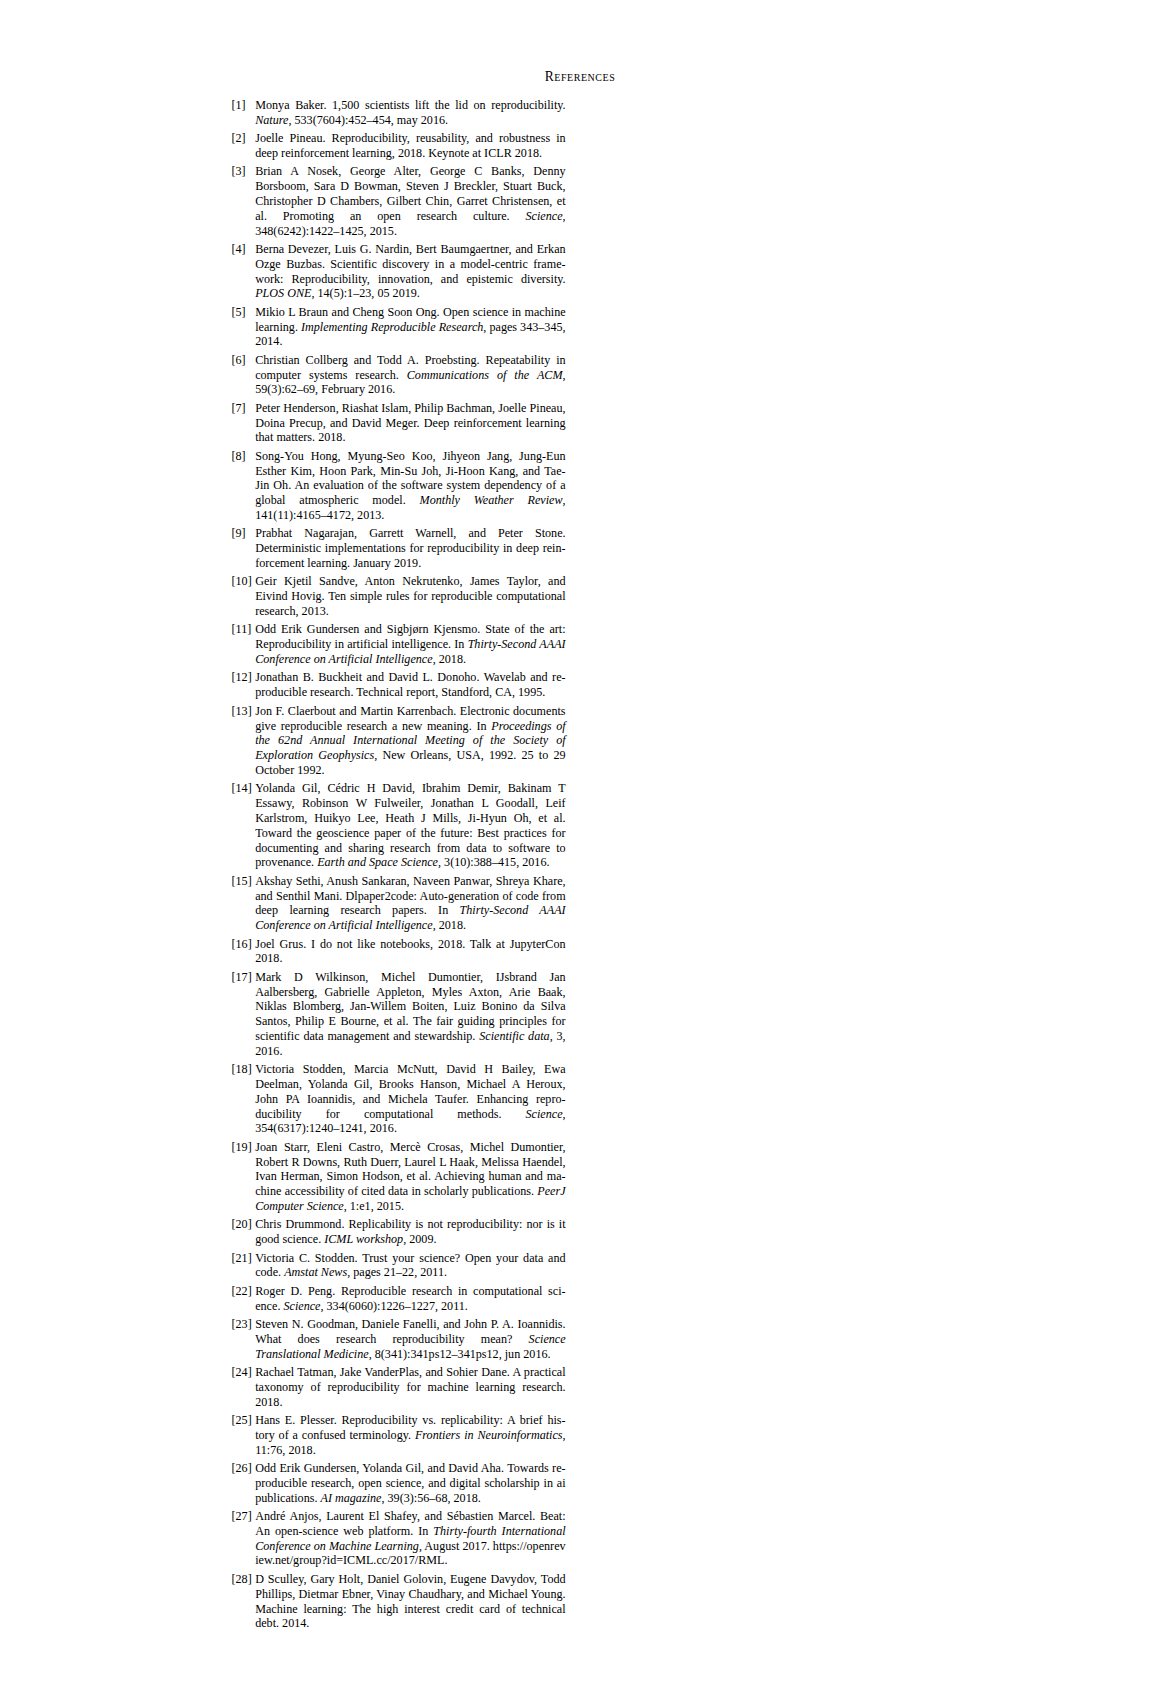References
[1] Monya Baker. 1,500 scientists lift the lid on reproducibility. Nature, 533(7604):452–454, may 2016.
[2] Joelle Pineau. Reproducibility, reusability, and robustness in deep reinforcement learning, 2018. Keynote at ICLR 2018.
[3] Brian A Nosek, George Alter, George C Banks, Denny Borsboom, Sara D Bowman, Steven J Breckler, Stuart Buck, Christopher D Chambers, Gilbert Chin, Garret Christensen, et al. Promoting an open research culture. Science, 348(6242):1422–1425, 2015.
[4] Berna Devezer, Luis G. Nardin, Bert Baumgaertner, and Erkan Ozge Buzbas. Scientific discovery in a model-centric framework: Reproducibility, innovation, and epistemic diversity. PLOS ONE, 14(5):1–23, 05 2019.
[5] Mikio L Braun and Cheng Soon Ong. Open science in machine learning. Implementing Reproducible Research, pages 343–345, 2014.
[6] Christian Collberg and Todd A. Proebsting. Repeatability in computer systems research. Communications of the ACM, 59(3):62–69, February 2016.
[7] Peter Henderson, Riashat Islam, Philip Bachman, Joelle Pineau, Doina Precup, and David Meger. Deep reinforcement learning that matters. 2018.
[8] Song-You Hong, Myung-Seo Koo, Jihyeon Jang, Jung-Eun Esther Kim, Hoon Park, Min-Su Joh, Ji-Hoon Kang, and Tae-Jin Oh. An evaluation of the software system dependency of a global atmospheric model. Monthly Weather Review, 141(11):4165–4172, 2013.
[9] Prabhat Nagarajan, Garrett Warnell, and Peter Stone. Deterministic implementations for reproducibility in deep reinforcement learning. January 2019.
[10] Geir Kjetil Sandve, Anton Nekrutenko, James Taylor, and Eivind Hovig. Ten simple rules for reproducible computational research, 2013.
[11] Odd Erik Gundersen and Sigbjørn Kjensmo. State of the art: Reproducibility in artificial intelligence. In Thirty-Second AAAI Conference on Artificial Intelligence, 2018.
[12] Jonathan B. Buckheit and David L. Donoho. Wavelab and reproducible research. Technical report, Standford, CA, 1995.
[13] Jon F. Claerbout and Martin Karrenbach. Electronic documents give reproducible research a new meaning. In Proceedings of the 62nd Annual International Meeting of the Society of Exploration Geophysics, New Orleans, USA, 1992. 25 to 29 October 1992.
[14] Yolanda Gil, Cédric H David, Ibrahim Demir, Bakinam T Essawy, Robinson W Fulweiler, Jonathan L Goodall, Leif Karlstrom, Huikyo Lee, Heath J Mills, Ji-Hyun Oh, et al. Toward the geoscience paper of the future: Best practices for documenting and sharing research from data to software to provenance. Earth and Space Science, 3(10):388–415, 2016.
[15] Akshay Sethi, Anush Sankaran, Naveen Panwar, Shreya Khare, and Senthil Mani. Dlpaper2code: Auto-generation of code from deep learning research papers. In Thirty-Second AAAI Conference on Artificial Intelligence, 2018.
[16] Joel Grus. I do not like notebooks, 2018. Talk at JupyterCon 2018.
[17] Mark D Wilkinson, Michel Dumontier, IJsbrand Jan Aalbersberg, Gabrielle Appleton, Myles Axton, Arie Baak, Niklas Blomberg, Jan-Willem Boiten, Luiz Bonino da Silva Santos, Philip E Bourne, et al. The fair guiding principles for scientific data management and stewardship. Scientific data, 3, 2016.
[18] Victoria Stodden, Marcia McNutt, David H Bailey, Ewa Deelman, Yolanda Gil, Brooks Hanson, Michael A Heroux, John PA Ioannidis, and Michela Taufer. Enhancing reproducibility for computational methods. Science, 354(6317):1240–1241, 2016.
[19] Joan Starr, Eleni Castro, Mercè Crosas, Michel Dumontier, Robert R Downs, Ruth Duerr, Laurel L Haak, Melissa Haendel, Ivan Herman, Simon Hodson, et al. Achieving human and machine accessibility of cited data in scholarly publications. PeerJ Computer Science, 1:e1, 2015.
[20] Chris Drummond. Replicability is not reproducibility: nor is it good science. ICML workshop, 2009.
[21] Victoria C. Stodden. Trust your science? Open your data and code. Amstat News, pages 21–22, 2011.
[22] Roger D. Peng. Reproducible research in computational science. Science, 334(6060):1226–1227, 2011.
[23] Steven N. Goodman, Daniele Fanelli, and John P. A. Ioannidis. What does research reproducibility mean? Science Translational Medicine, 8(341):341ps12–341ps12, jun 2016.
[24] Rachael Tatman, Jake VanderPlas, and Sohier Dane. A practical taxonomy of reproducibility for machine learning research. 2018.
[25] Hans E. Plesser. Reproducibility vs. replicability: A brief history of a confused terminology. Frontiers in Neuroinformatics, 11:76, 2018.
[26] Odd Erik Gundersen, Yolanda Gil, and David Aha. Towards reproducible research, open science, and digital scholarship in ai publications. AI magazine, 39(3):56–68, 2018.
[27] André Anjos, Laurent El Shafey, and Sébastien Marcel. Beat: An open-science web platform. In Thirty-fourth International Conference on Machine Learning, August 2017. https://openreview.net/group?id=ICML.cc/2017/RML.
[28] D Sculley, Gary Holt, Daniel Golovin, Eugene Davydov, Todd Phillips, Dietmar Ebner, Vinay Chaudhary, and Michael Young. Machine learning: The high interest credit card of technical debt. 2014.